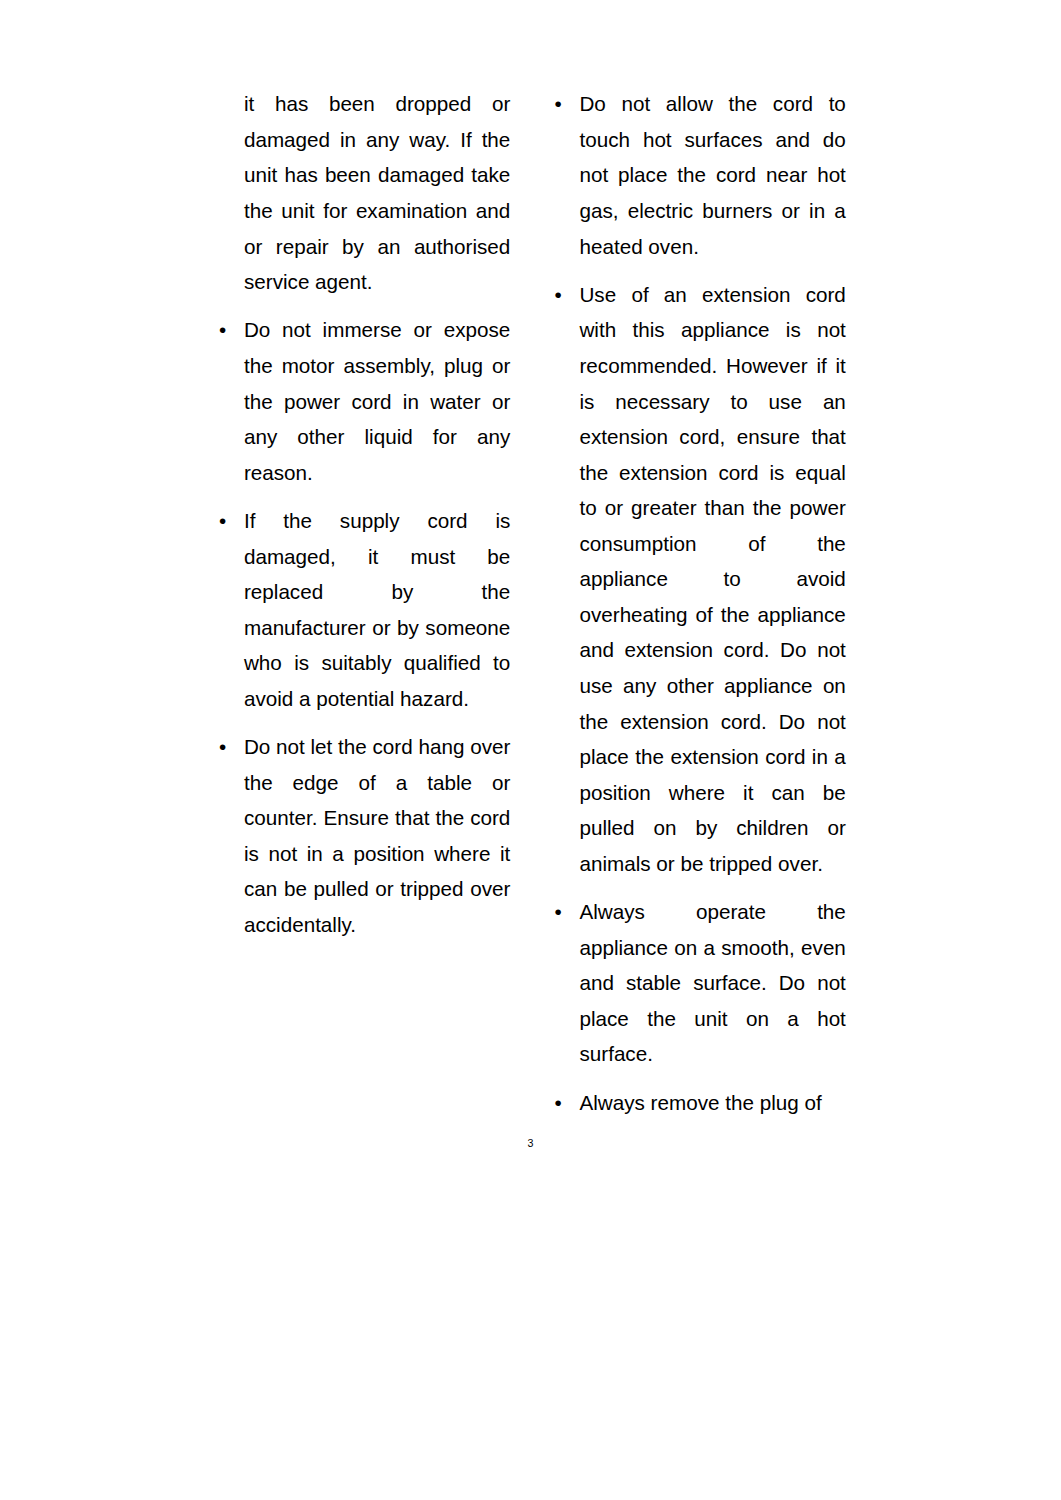it has been dropped or damaged in any way. If the unit has been damaged take the unit for examination and or repair by an authorised service agent.
Do not immerse or expose the motor assembly, plug or the power cord in water or any other liquid for any reason.
If the supply cord is damaged, it must be replaced by the manufacturer or by someone who is suitably qualified to avoid a potential hazard.
Do not let the cord hang over the edge of a table or counter. Ensure that the cord is not in a position where it can be pulled or tripped over accidentally.
Do not allow the cord to touch hot surfaces and do not place the cord near hot gas, electric burners or in a heated oven.
Use of an extension cord with this appliance is not recommended. However if it is necessary to use an extension cord, ensure that the extension cord is equal to or greater than the power consumption of the appliance to avoid overheating of the appliance and extension cord. Do not use any other appliance on the extension cord. Do not place the extension cord in a position where it can be pulled on by children or animals or be tripped over.
Always operate the appliance on a smooth, even and stable surface. Do not place the unit on a hot surface.
Always remove the plug of
3